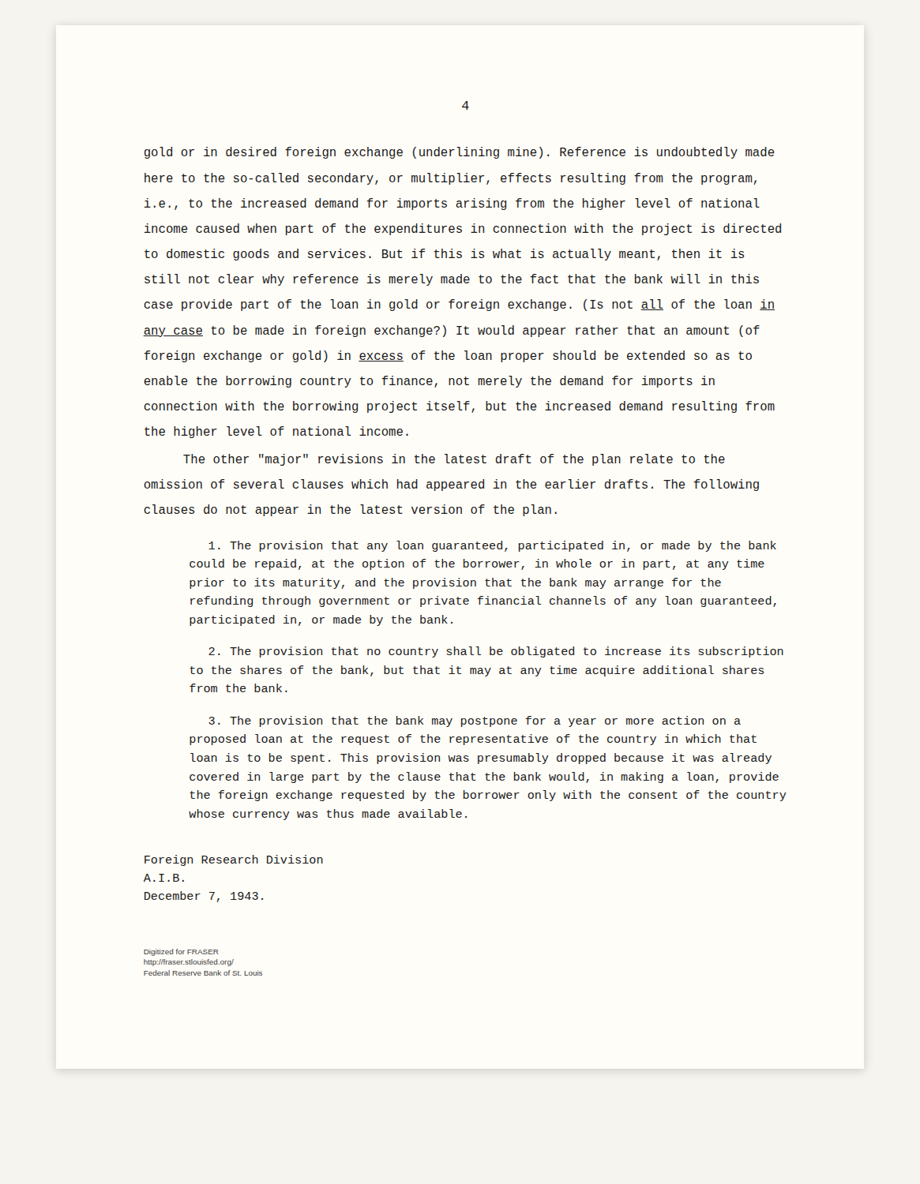4
gold or in desired foreign exchange (underlining mine). Reference is undoubtedly made here to the so-called secondary, or multiplier, effects resulting from the program, i.e., to the increased demand for imports arising from the higher level of national income caused when part of the expenditures in connection with the project is directed to domestic goods and services. But if this is what is actually meant, then it is still not clear why reference is merely made to the fact that the bank will in this case provide part of the loan in gold or foreign exchange. (Is not all of the loan in any case to be made in foreign exchange?) It would appear rather that an amount (of foreign exchange or gold) in excess of the loan proper should be extended so as to enable the borrowing country to finance, not merely the demand for imports in connection with the borrowing project itself, but the increased demand resulting from the higher level of national income.
The other "major" revisions in the latest draft of the plan relate to the omission of several clauses which had appeared in the earlier drafts. The following clauses do not appear in the latest version of the plan.
The provision that any loan guaranteed, participated in, or made by the bank could be repaid, at the option of the borrower, in whole or in part, at any time prior to its maturity, and the provision that the bank may arrange for the refunding through government or private financial channels of any loan guaranteed, participated in, or made by the bank.
The provision that no country shall be obligated to increase its subscription to the shares of the bank, but that it may at any time acquire additional shares from the bank.
The provision that the bank may postpone for a year or more action on a proposed loan at the request of the representative of the country in which that loan is to be spent. This provision was presumably dropped because it was already covered in large part by the clause that the bank would, in making a loan, provide the foreign exchange requested by the borrower only with the consent of the country whose currency was thus made available.
Foreign Research Division
A.I.B.
December 7, 1943.
Digitized for FRASER
http://fraser.stlouisfed.org/
Federal Reserve Bank of St. Louis